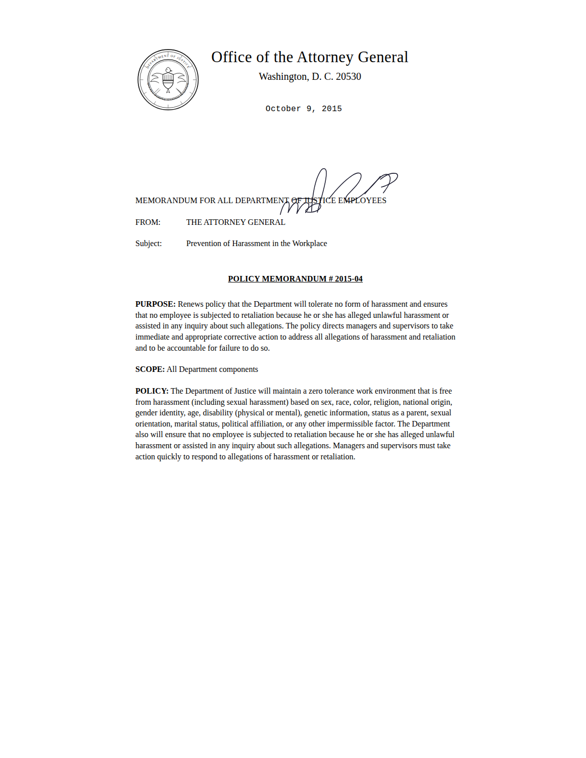DEPARTMENT OF JUSTICE QUI PRO DOMINA JUSTITIA SEQUITUR
Office of the Attorney General
Washington, D. C. 20530
October 9, 2015
MEMORANDUM FOR ALL DEPARTMENT OF JUSTICE EMPLOYEES
FROM: THE ATTORNEY GENERAL
Subject: Prevention of Harassment in the Workplace
POLICY MEMORANDUM # 2015-04
PURPOSE: Renews policy that the Department will tolerate no form of harassment and ensures that no employee is subjected to retaliation because he or she has alleged unlawful harassment or assisted in any inquiry about such allegations. The policy directs managers and supervisors to take immediate and appropriate corrective action to address all allegations of harassment and retaliation and to be accountable for failure to do so.
SCOPE: All Department components
POLICY: The Department of Justice will maintain a zero tolerance work environment that is free from harassment (including sexual harassment) based on sex, race, color, religion, national origin, gender identity, age, disability (physical or mental), genetic information, status as a parent, sexual orientation, marital status, political affiliation, or any other impermissible factor. The Department also will ensure that no employee is subjected to retaliation because he or she has alleged unlawful harassment or assisted in any inquiry about such allegations. Managers and supervisors must take action quickly to respond to allegations of harassment or retaliation.